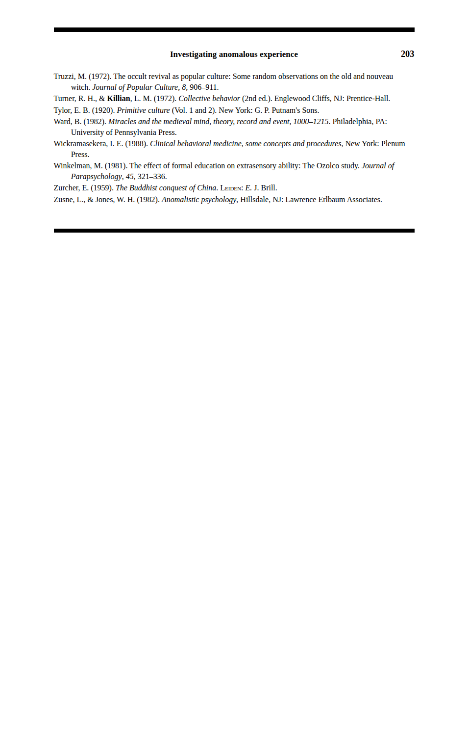Investigating anomalous experience 203
Truzzi, M. (1972). The occult revival as popular culture: Some random observations on the old and nouveau witch. Journal of Popular Culture, 8, 906–911.
Turner, R. H., & Killian, L. M. (1972). Collective behavior (2nd ed.). Englewood Cliffs, NJ: Prentice-Hall.
Tylor, E. B. (1920). Primitive culture (Vol. 1 and 2). New York: G. P. Putnam's Sons.
Ward, B. (1982). Miracles and the medieval mind, theory, record and event, 1000–1215. Philadelphia, PA: University of Pennsylvania Press.
Wickramasekera, I. E. (1988). Clinical behavioral medicine, some concepts and procedures, New York: Plenum Press.
Winkelman, M. (1981). The effect of formal education on extrasensory ability: The Ozolco study. Journal of Parapsychology, 45, 321–336.
Zurcher, E. (1959). The Buddhist conquest of China. Leiden: E. J. Brill.
Zusne, L., & Jones, W. H. (1982). Anomalistic psychology, Hillsdale, NJ: Lawrence Erlbaum Associates.